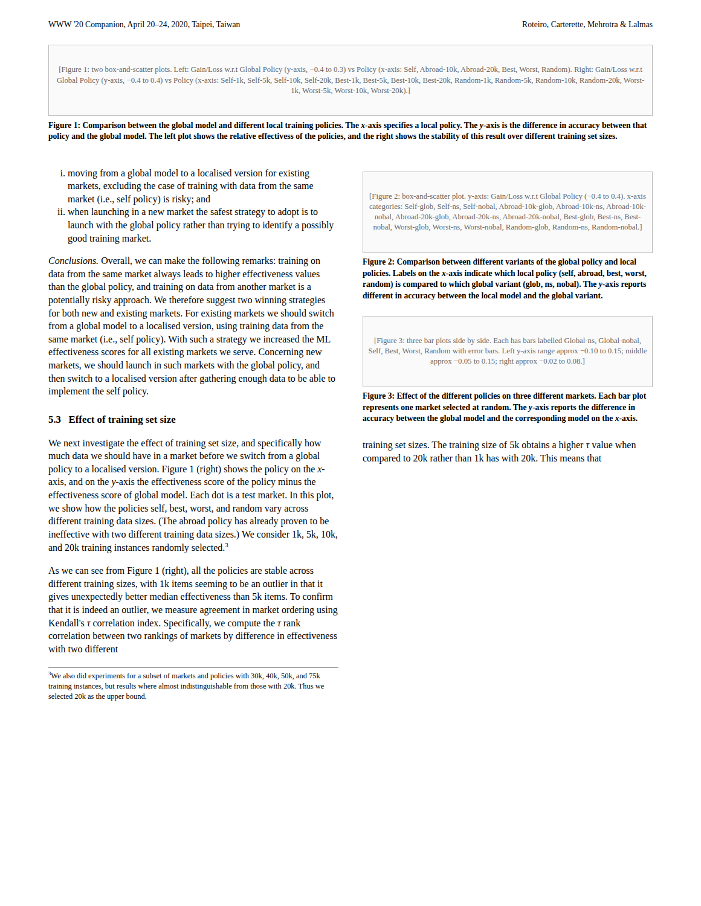WWW '20 Companion, April 20–24, 2020, Taipei, Taiwan Roteiro, Carterette, Mehrotra & Lalmas
[Figure 1: two box-and-scatter plots. Left: Gain/Loss w.r.t Global Policy (y-axis, −0.4 to 0.3) vs Policy (x-axis: Self, Abroad-10k, Abroad-20k, Best, Worst, Random). Right: Gain/Loss w.r.t Global Policy (y-axis, −0.4 to 0.4) vs Policy (x-axis: Self-1k, Self-5k, Self-10k, Self-20k, Best-1k, Best-5k, Best-10k, Best-20k, Random-1k, Random-5k, Random-10k, Random-20k, Worst-1k, Worst-5k, Worst-10k, Worst-20k).]
Figure 1: Comparison between the global model and different local training policies. The x-axis specifies a local policy. The y-axis is the difference in accuracy between that policy and the global model. The left plot shows the relative effectivess of the policies, and the right shows the stability of this result over different training set sizes.
moving from a global model to a localised version for existing markets, excluding the case of training with data from the same market (i.e., self policy) is risky; and
when launching in a new market the safest strategy to adopt is to launch with the global policy rather than trying to identify a possibly good training market.
Conclusions. Overall, we can make the following remarks: training on data from the same market always leads to higher effectiveness values than the global policy, and training on data from another market is a potentially risky approach. We therefore suggest two winning strategies for both new and existing markets. For existing markets we should switch from a global model to a localised version, using training data from the same market (i.e., self policy). With such a strategy we increased the ML effectiveness scores for all existing markets we serve. Concerning new markets, we should launch in such markets with the global policy, and then switch to a localised version after gathering enough data to be able to implement the self policy.
5.3 Effect of training set size
We next investigate the effect of training set size, and specifically how much data we should have in a market before we switch from a global policy to a localised version. Figure 1 (right) shows the policy on the x-axis, and on the y-axis the effectiveness score of the policy minus the effectiveness score of global model. Each dot is a test market. In this plot, we show how the policies self, best, worst, and random vary across different training data sizes. (The abroad policy has already proven to be ineffective with two different training data sizes.) We consider 1k, 5k, 10k, and 20k training instances randomly selected.3
As we can see from Figure 1 (right), all the policies are stable across different training sizes, with 1k items seeming to be an outlier in that it gives unexpectedly better median effectiveness than 5k items. To confirm that it is indeed an outlier, we measure agreement in market ordering using Kendall's τ correlation index. Specifically, we compute the τ rank correlation between two rankings of markets by difference in effectiveness with two different
3We also did experiments for a subset of markets and policies with 30k, 40k, 50k, and 75k training instances, but results where almost indistinguishable from those with 20k. Thus we selected 20k as the upper bound.
[Figure 2: box-and-scatter plot. y-axis: Gain/Loss w.r.t Global Policy (−0.4 to 0.4). x-axis categories: Self-glob, Self-ns, Self-nobal, Abroad-10k-glob, Abroad-10k-ns, Abroad-10k-nobal, Abroad-20k-glob, Abroad-20k-ns, Abroad-20k-nobal, Best-glob, Best-ns, Best-nobal, Worst-glob, Worst-ns, Worst-nobal, Random-glob, Random-ns, Random-nobal.]
Figure 2: Comparison between different variants of the global policy and local policies. Labels on the x-axis indicate which local policy (self, abroad, best, worst, random) is compared to which global variant (glob, ns, nobal). The y-axis reports different in accuracy between the local model and the global variant.
[Figure 3: three bar plots side by side. Each has bars labelled Global-ns, Global-nobal, Self, Best, Worst, Random with error bars. Left y-axis range approx −0.10 to 0.15; middle approx −0.05 to 0.15; right approx −0.02 to 0.08.]
Figure 3: Effect of the different policies on three different markets. Each bar plot represents one market selected at random. The y-axis reports the difference in accuracy between the global model and the corresponding model on the x-axis.
training set sizes. The training size of 5k obtains a higher τ value when compared to 20k rather than 1k has with 20k. This means that